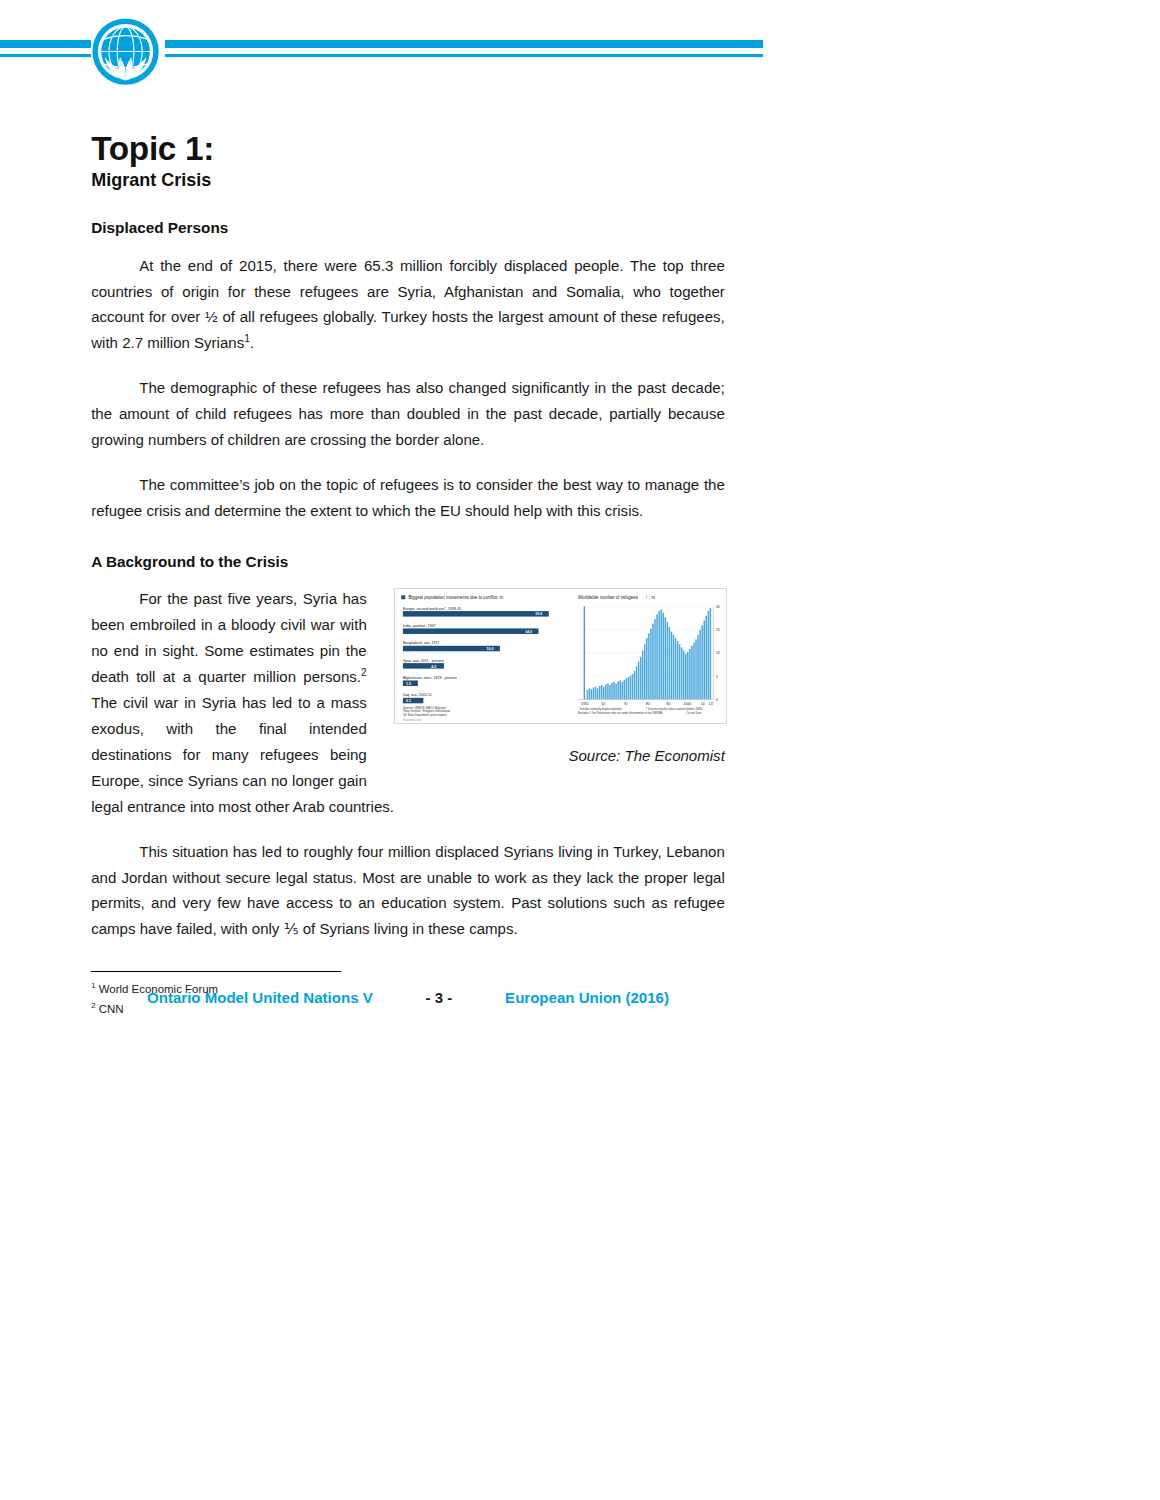Topic 1:
Migrant Crisis
Displaced Persons
At the end of 2015, there were 65.3 million forcibly displaced people. The top three countries of origin for these refugees are Syria, Afghanistan and Somalia, who together account for over ½ of all refugees globally. Turkey hosts the largest amount of these refugees, with 2.7 million Syrians1.
The demographic of these refugees has also changed significantly in the past decade; the amount of child refugees has more than doubled in the past decade, partially because growing numbers of children are crossing the border alone.
The committee’s job on the topic of refugees is to consider the best way to manage the refugee crisis and determine the extent to which the EU should help with this crisis.
A Background to the Crisis
Biggest population movements due to conflict, m Worldwide number of refugees 1 , m Europe, second world war*, 1939-45 India, partition, 1947 Bangladesh, war, 1971 Syria, war, 2011 - present Afghanistan, wars, 1978 - present Iraq, war, 2003-11 15.0 14.0 10.0 4.2 1.5 2.1 Sources: UNHCR; NATO; Migration Policy Institute; Refugees International; US State Department; press reports Economist.com 20 15 10 5 0 1951 60 70 80 90 2000 10 15 3 * Includes internally displaced people † Data missing for some countries before 1990s Excludes 5.1m Palestinians who are under the mandate of the UNRWA ³ To end June
Source: The Economist
For the past five years, Syria has been embroiled in a bloody civil war with no end in sight. Some estimates pin the death toll at a quarter million persons.2 The civil war in Syria has led to a mass exodus, with the final intended destinations for many refugees being Europe, since Syrians can no longer gain legal entrance into most other Arab countries.
This situation has led to roughly four million displaced Syrians living in Turkey, Lebanon and Jordan without secure legal status. Most are unable to work as they lack the proper legal permits, and very few have access to an education system. Past solutions such as refugee camps have failed, with only ⅕ of Syrians living in these camps.
1 World Economic Forum
2 CNN
Ontario Model United Nations V- 3 -European Union (2016)